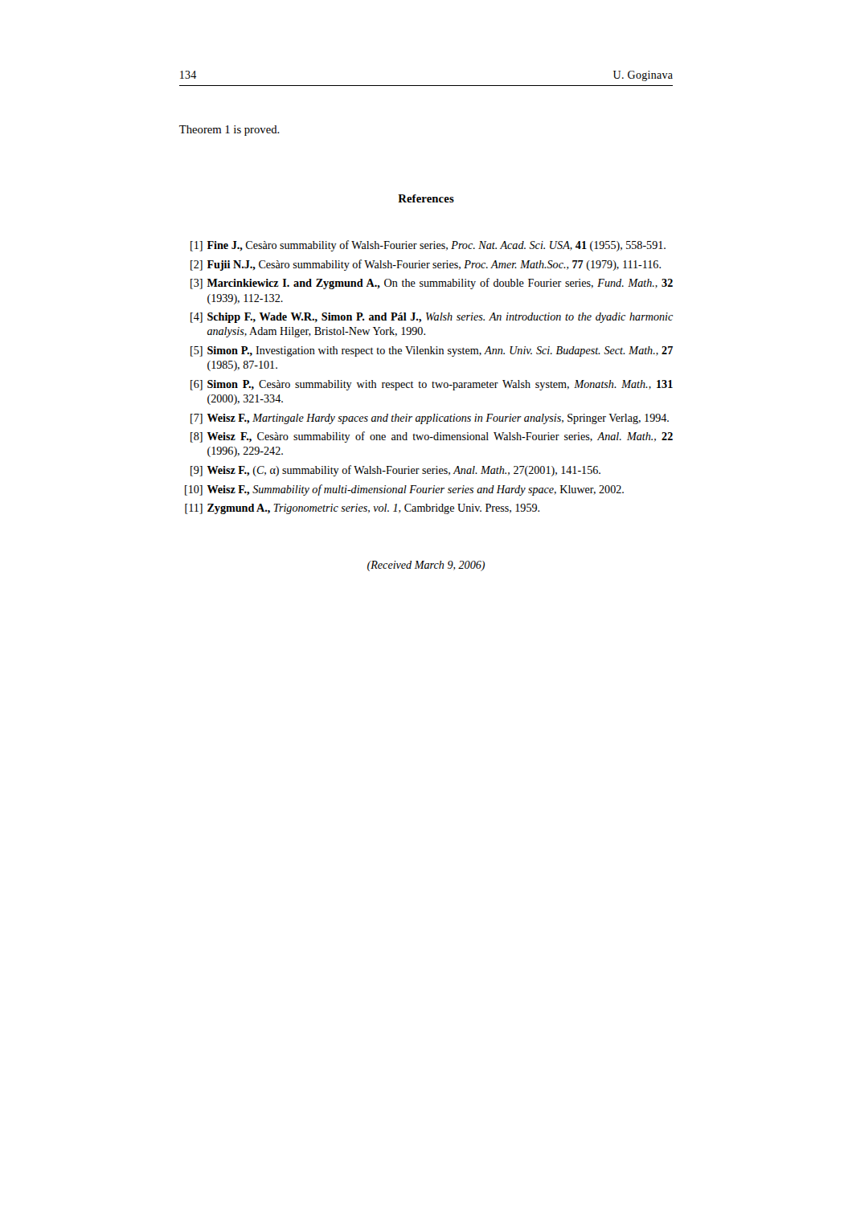134 U. Goginava
Theorem 1 is proved.
References
[1] Fine J., Cesàro summability of Walsh-Fourier series, Proc. Nat. Acad. Sci. USA, 41 (1955), 558-591.
[2] Fujii N.J., Cesàro summability of Walsh-Fourier series, Proc. Amer. Math.Soc., 77 (1979), 111-116.
[3] Marcinkiewicz I. and Zygmund A., On the summability of double Fourier series, Fund. Math., 32 (1939), 112-132.
[4] Schipp F., Wade W.R., Simon P. and Pál J., Walsh series. An introduction to the dyadic harmonic analysis, Adam Hilger, Bristol-New York, 1990.
[5] Simon P., Investigation with respect to the Vilenkin system, Ann. Univ. Sci. Budapest. Sect. Math., 27 (1985), 87-101.
[6] Simon P., Cesàro summability with respect to two-parameter Walsh system, Monatsh. Math., 131 (2000), 321-334.
[7] Weisz F., Martingale Hardy spaces and their applications in Fourier analysis, Springer Verlag, 1994.
[8] Weisz F., Cesàro summability of one and two-dimensional Walsh-Fourier series, Anal. Math., 22 (1996), 229-242.
[9] Weisz F., (C, α) summability of Walsh-Fourier series, Anal. Math., 27(2001), 141-156.
[10] Weisz F., Summability of multi-dimensional Fourier series and Hardy space, Kluwer, 2002.
[11] Zygmund A., Trigonometric series, vol. 1, Cambridge Univ. Press, 1959.
(Received March 9, 2006)